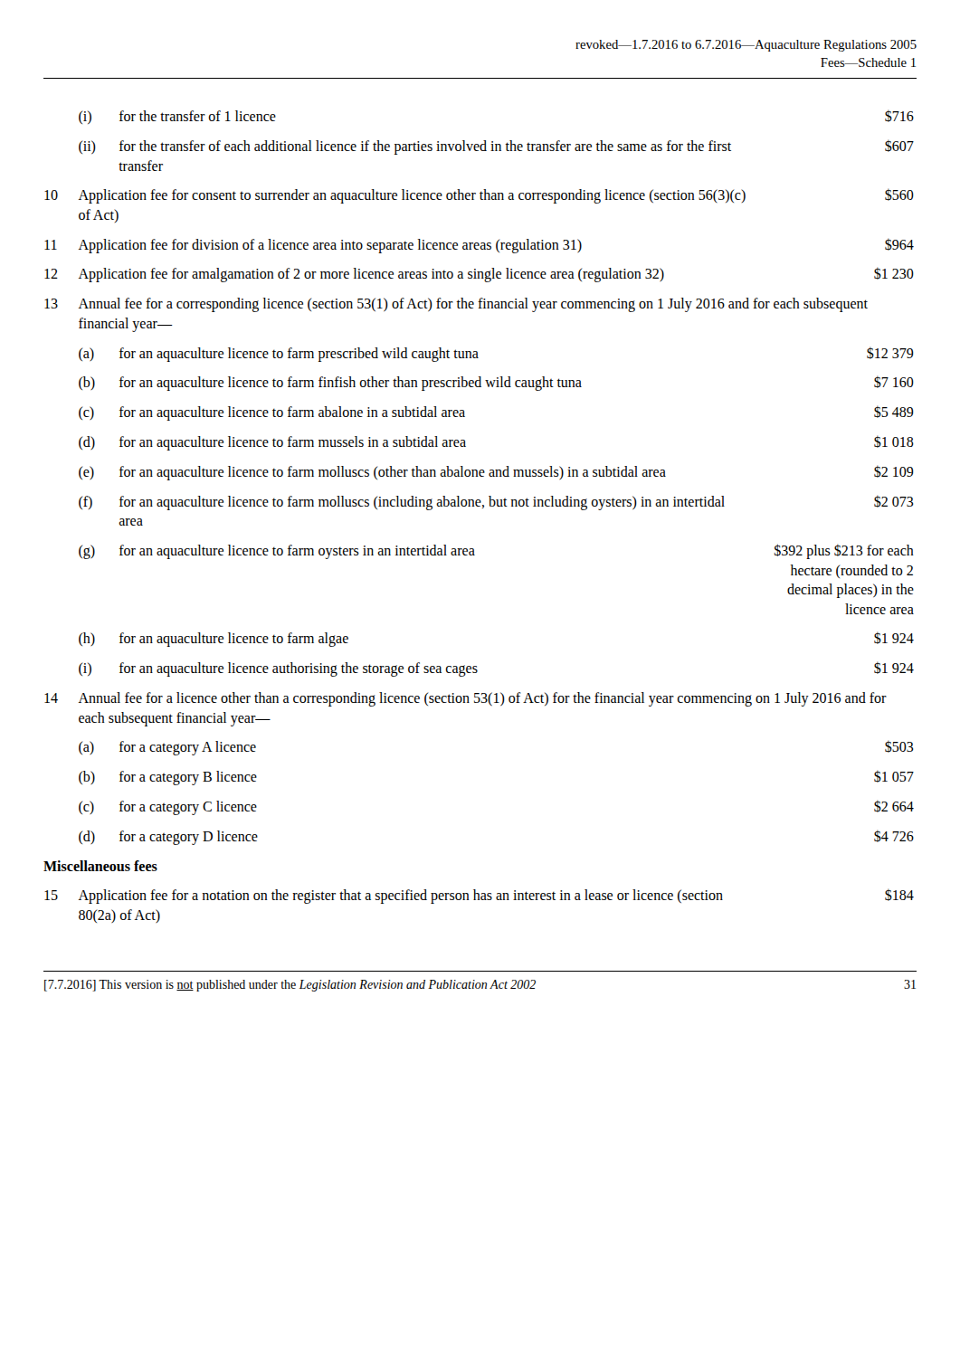revoked—1.7.2016 to 6.7.2016—Aquaculture Regulations 2005
Fees—Schedule 1
| | (i) | for the transfer of 1 licence | $716 |
| | (ii) | for the transfer of each additional licence if the parties involved in the transfer are the same as for the first transfer | $607 |
| 10 | Application fee for consent to surrender an aquaculture licence other than a corresponding licence (section 56(3)(c) of Act) | $560 |
| 11 | Application fee for division of a licence area into separate licence areas (regulation 31) | $964 |
| 12 | Application fee for amalgamation of 2 or more licence areas into a single licence area (regulation 32) | $1 230 |
| 13 | Annual fee for a corresponding licence (section 53(1) of Act) for the financial year commencing on 1 July 2016 and for each subsequent financial year— |
| | (a) | for an aquaculture licence to farm prescribed wild caught tuna | $12 379 |
| | (b) | for an aquaculture licence to farm finfish other than prescribed wild caught tuna | $7 160 |
| | (c) | for an aquaculture licence to farm abalone in a subtidal area | $5 489 |
| | (d) | for an aquaculture licence to farm mussels in a subtidal area | $1 018 |
| | (e) | for an aquaculture licence to farm molluscs (other than abalone and mussels) in a subtidal area | $2 109 |
| | (f) | for an aquaculture licence to farm molluscs (including abalone, but not including oysters) in an intertidal area | $2 073 |
| | (g) | for an aquaculture licence to farm oysters in an intertidal area | $392 plus $213 for each hectare (rounded to 2 decimal places) in the licence area |
| | (h) | for an aquaculture licence to farm algae | $1 924 |
| | (i) | for an aquaculture licence authorising the storage of sea cages | $1 924 |
| 14 | Annual fee for a licence other than a corresponding licence (section 53(1) of Act) for the financial year commencing on 1 July 2016 and for each subsequent financial year— |
| | (a) | for a category A licence | $503 |
| | (b) | for a category B licence | $1 057 |
| | (c) | for a category C licence | $2 664 |
| | (d) | for a category D licence | $4 726 |
| Miscellaneous fees |
| 15 | Application fee for a notation on the register that a specified person has an interest in a lease or licence (section 80(2a) of Act) | $184 |
[7.7.2016] This version is not published under the Legislation Revision and Publication Act 2002
31